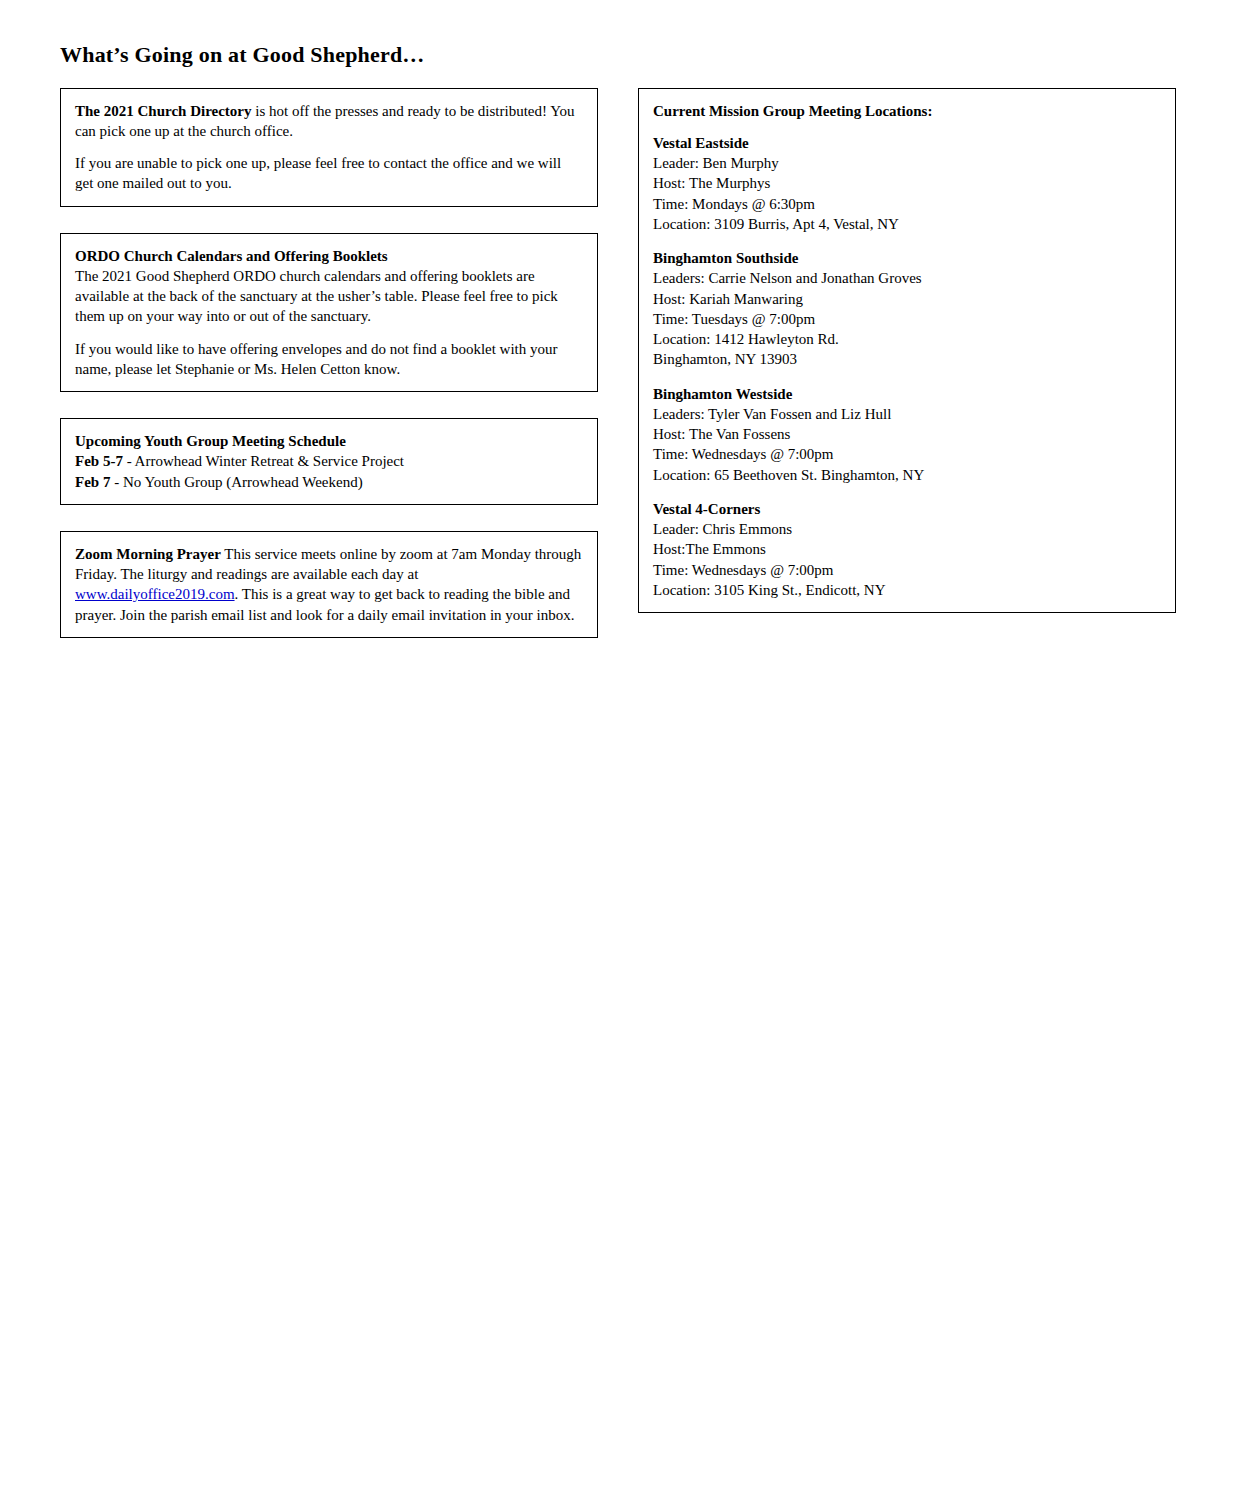What’s Going on at Good Shepherd…
The 2021 Church Directory is hot off the presses and ready to be distributed! You can pick one up at the church office.
If you are unable to pick one up, please feel free to contact the office and we will get one mailed out to you.
ORDO Church Calendars and Offering Booklets
The 2021 Good Shepherd ORDO church calendars and offering booklets are available at the back of the sanctuary at the usher’s table. Please feel free to pick them up on your way into or out of the sanctuary.
If you would like to have offering envelopes and do not find a booklet with your name, please let Stephanie or Ms. Helen Cetton know.
Upcoming Youth Group Meeting Schedule
Feb 5-7 - Arrowhead Winter Retreat & Service Project
Feb 7 - No Youth Group (Arrowhead Weekend)
Zoom Morning Prayer This service meets online by zoom at 7am Monday through Friday. The liturgy and readings are available each day at www.dailyoffice2019.com. This is a great way to get back to reading the bible and prayer. Join the parish email list and look for a daily email invitation in your inbox.
Current Mission Group Meeting Locations:
Vestal Eastside
Leader: Ben Murphy
Host: The Murphys
Time: Mondays @ 6:30pm
Location: 3109 Burris, Apt 4, Vestal, NY
Binghamton Southside
Leaders: Carrie Nelson and Jonathan Groves
Host: Kariah Manwaring
Time: Tuesdays @ 7:00pm
Location: 1412 Hawleyton Rd.
Binghamton, NY 13903
Binghamton Westside
Leaders: Tyler Van Fossen and Liz Hull
Host: The Van Fossens
Time: Wednesdays @ 7:00pm
Location: 65 Beethoven St. Binghamton, NY
Vestal 4-Corners
Leader: Chris Emmons
Host:The Emmons
Time: Wednesdays @ 7:00pm
Location: 3105 King St., Endicott, NY